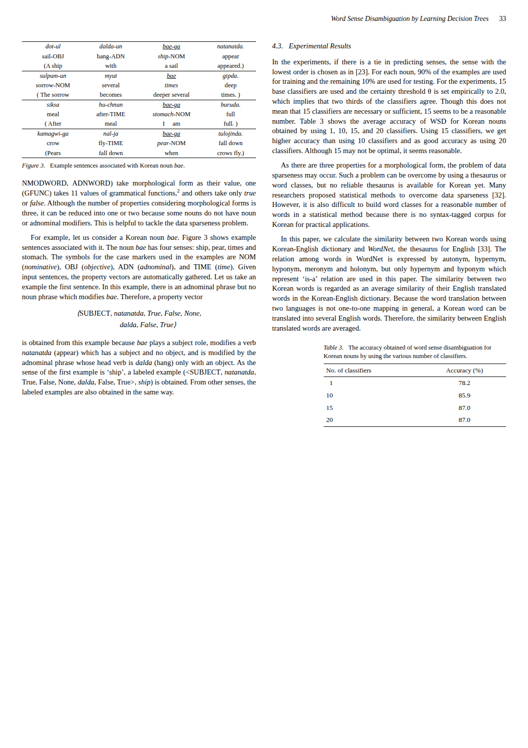Word Sense Disambiguation by Learning Decision Trees 33
| dot-ul | dalda-un | bae-ga | natanatda. |
| sail-OBJ | hang-ADN | ship -NOM | appear |
| (A ship | with | a sail | appeared.) |
| sulpum-un | myut | bae | gipda. |
| sorrow-NOM | several | times | deep |
| ( The sorrow | becomes | deeper several | times. ) |
| siksa | hu-chnun | bae-ga | buruda. |
| meal | after-TIME | stomach -NOM | full |
| ( After | meal | I am | full. ) |
| kamagwi-ga | nal-ja | bae-ga | tulojinda. |
| crow | fly-TIME | pear -NOM | fall down |
| (Pears | fall down | when | crows fly.) |
Figure 3. Example sentences associated with Korean noun bae.
NMODWORD, ADNWORD) take morphological form as their value, one (GFUNC) takes 11 values of grammatical functions,2 and others take only true or false. Although the number of properties considering morphological forms is three, it can be reduced into one or two because some nouns do not have noun or adnominal modifiers. This is helpful to tackle the data sparseness problem.
For example, let us consider a Korean noun bae. Figure 3 shows example sentences associated with it. The noun bae has four senses: ship, pear, times and stomach. The symbols for the case markers used in the examples are NOM (nominative), OBJ (objective), ADN (adnominal), and TIME (time). Given input sentences, the property vectors are automatically gathered. Let us take an example the first sentence. In this example, there is an adnominal phrase but no noun phrase which modifies bae. Therefore, a property vector
⟨SUBJECT, natanatda, True, False, None, dalda, False, True⟩
is obtained from this example because bae plays a subject role, modifies a verb natanatda (appear) which has a subject and no object, and is modified by the adnominal phrase whose head verb is dalda (hang) only with an object. As the sense of the first example is ‘ship’, a labeled example (<SUBJECT, natanatda, True, False, None, dalda, False, True>, ship) is obtained. From other senses, the labeled examples are also obtained in the same way.
4.3. Experimental Results
In the experiments, if there is a tie in predicting senses, the sense with the lowest order is chosen as in [23]. For each noun, 90% of the examples are used for training and the remaining 10% are used for testing. For the experiments, 15 base classifiers are used and the certainty threshold θ is set empirically to 2.0, which implies that two thirds of the classifiers agree. Though this does not mean that 15 classifiers are necessary or sufficient, 15 seems to be a reasonable number. Table 3 shows the average accuracy of WSD for Korean nouns obtained by using 1, 10, 15, and 20 classifiers. Using 15 classifiers, we get higher accuracy than using 10 classifiers and as good accuracy as using 20 classifiers. Although 15 may not be optimal, it seems reasonable.
As there are three properties for a morphological form, the problem of data sparseness may occur. Such a problem can be overcome by using a thesaurus or word classes, but no reliable thesaurus is available for Korean yet. Many researchers proposed statistical methods to overcome data sparseness [32]. However, it is also difficult to build word classes for a reasonable number of words in a statistical method because there is no syntax-tagged corpus for Korean for practical applications.
In this paper, we calculate the similarity between two Korean words using Korean-English dictionary and WordNet, the thesaurus for English [33]. The relation among words in WordNet is expressed by autonym, hypernym, hyponym, meronym and holonym, but only hypernym and hyponym which represent ‘is-a’ relation are used in this paper. The similarity between two Korean words is regarded as an average similarity of their English translated words in the Korean-English dictionary. Because the word translation between two languages is not one-to-one mapping in general, a Korean word can be translated into several English words. Therefore, the similarity between English translated words are averaged.
Table 3. The accuracy obtained of word sense disambiguation for Korean nouns by using the various number of classifiers.
| No. of classifiers | Accuracy (%) |
| --- | --- |
| 1 | 78.2 |
| 10 | 85.9 |
| 15 | 87.0 |
| 20 | 87.0 |